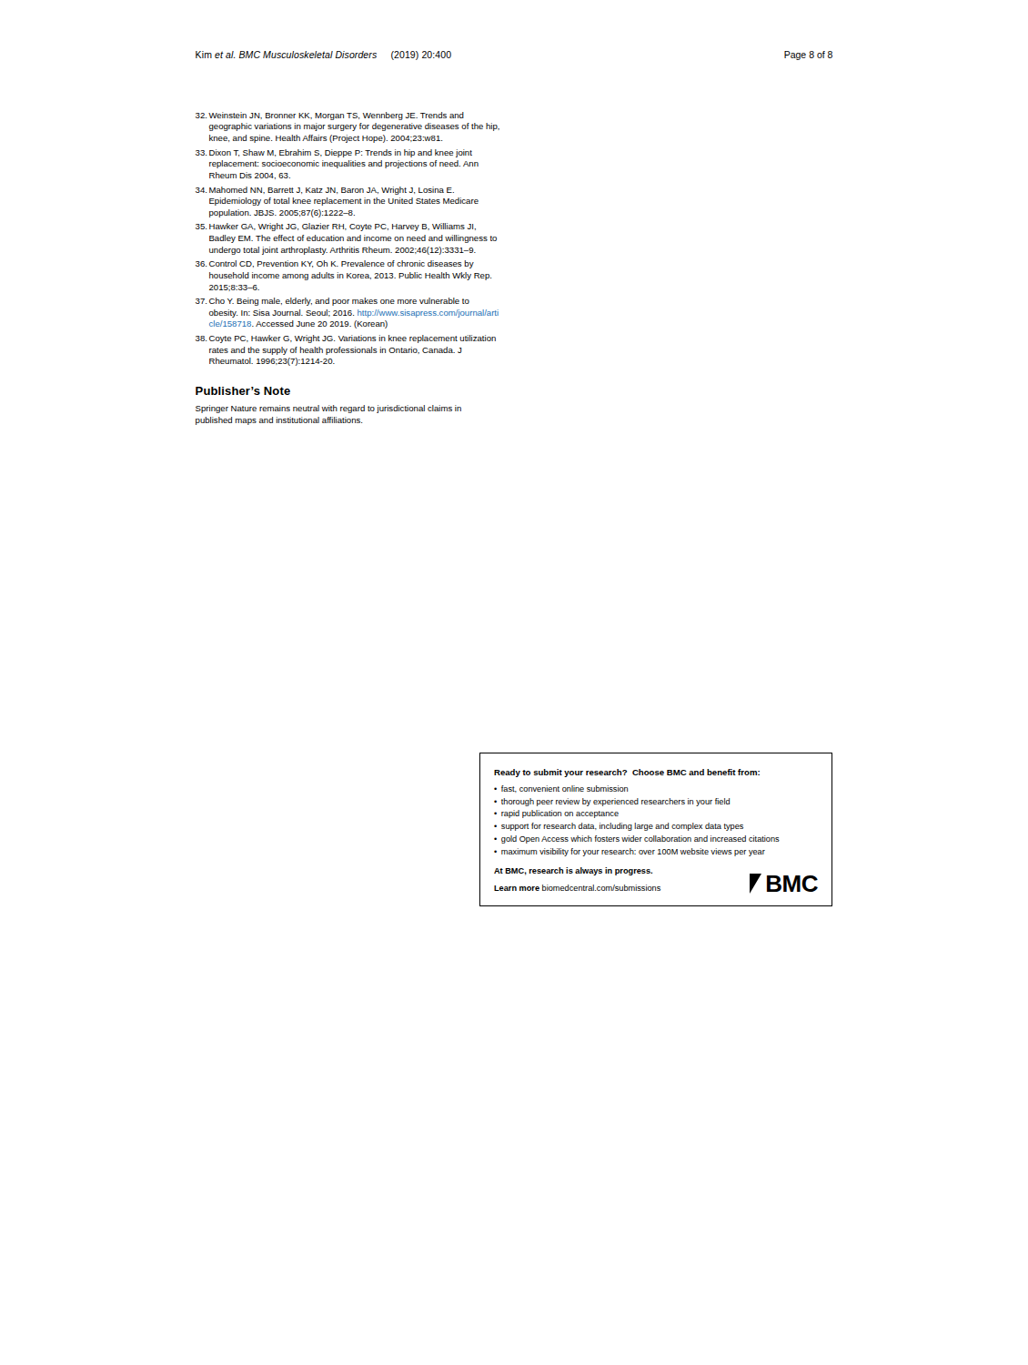Kim et al. BMC Musculoskeletal Disorders (2019) 20:400
Page 8 of 8
Weinstein JN, Bronner KK, Morgan TS, Wennberg JE. Trends and geographic variations in major surgery for degenerative diseases of the hip, knee, and spine. Health Affairs (Project Hope). 2004;23:w81.
Dixon T, Shaw M, Ebrahim S, Dieppe P: Trends in hip and knee joint replacement: socioeconomic inequalities and projections of need. Ann Rheum Dis 2004, 63.
Mahomed NN, Barrett J, Katz JN, Baron JA, Wright J, Losina E. Epidemiology of total knee replacement in the United States Medicare population. JBJS. 2005;87(6):1222–8.
Hawker GA, Wright JG, Glazier RH, Coyte PC, Harvey B, Williams JI, Badley EM. The effect of education and income on need and willingness to undergo total joint arthroplasty. Arthritis Rheum. 2002;46(12):3331–9.
Control CD, Prevention KY, Oh K. Prevalence of chronic diseases by household income among adults in Korea, 2013. Public Health Wkly Rep. 2015;8:33–6.
Cho Y. Being male, elderly, and poor makes one more vulnerable to obesity. In: Sisa Journal. Seoul; 2016. http://www.sisapress.com/journal/article/158718. Accessed June 20 2019. (Korean)
Coyte PC, Hawker G, Wright JG. Variations in knee replacement utilization rates and the supply of health professionals in Ontario, Canada. J Rheumatol. 1996;23(7):1214-20.
Publisher’s Note
Springer Nature remains neutral with regard to jurisdictional claims in published maps and institutional affiliations.
Ready to submit your research? Choose BMC and benefit from:
fast, convenient online submission
thorough peer review by experienced researchers in your field
rapid publication on acceptance
support for research data, including large and complex data types
gold Open Access which fosters wider collaboration and increased citations
maximum visibility for your research: over 100M website views per year
At BMC, research is always in progress.
Learn more biomedcentral.com/submissions
BMC